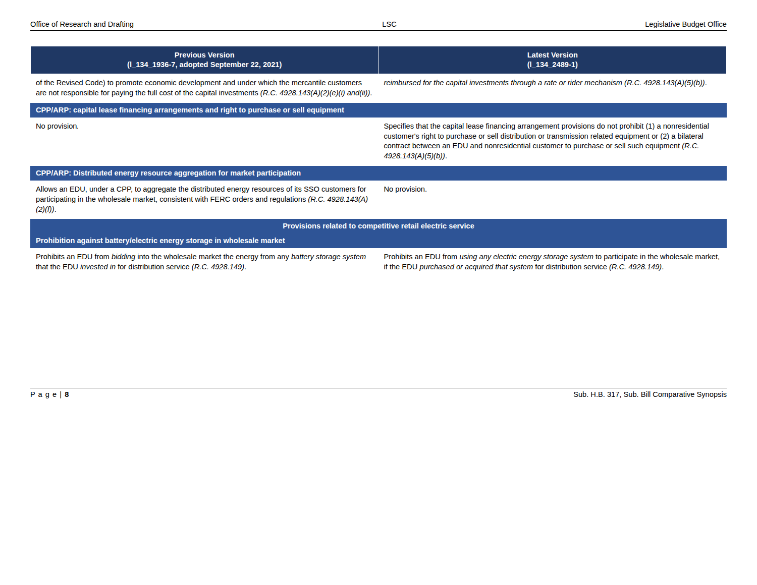Office of Research and Drafting
LSC
Legislative Budget Office
| Previous Version (l_134_1936-7, adopted September 22, 2021) | Latest Version (l_134_2489-1) |
| --- | --- |
| of the Revised Code) to promote economic development and under which the mercantile customers are not responsible for paying the full cost of the capital investments (R.C. 4928.143(A)(2)(e)(i) and(ii)) . | reimbursed for the capital investments through a rate or rider mechanism (R.C. 4928.143(A)(5)(b)) . |
| CPP/ARP: capital lease financing arrangements and right to purchase or sell equipment |
| No provision . | Specifies that the capital lease financing arrangement provisions do not prohibit (1) a nonresidential customer's right to purchase or sell distribution or transmission related equipment or (2) a bilateral contract between an EDU and nonresidential customer to purchase or sell such equipment (R.C. 4928.143(A)(5)(b)) . |
| CPP/ARP: Distributed energy resource aggregation for market participation |
| Allows an EDU, under a CPP, to aggregate the distributed energy resources of its SSO customers for participating in the wholesale market, consistent with FERC orders and regulations (R.C. 4928.143(A)(2)(f)) . | No provision. |
| Provisions related to competitive retail electric service |
| Prohibition against battery/electric energy storage in wholesale market |
| Prohibits an EDU from bidding into the wholesale market the energy from any battery storage system that the EDU invested in for distribution service (R.C. 4928.149) . | Prohibits an EDU from using any electric energy storage system to participate in the wholesale market, if the EDU purchased or acquired that system for distribution service (R.C. 4928.149) . |
P a g e | 8
Sub. H.B. 317, Sub. Bill Comparative Synopsis